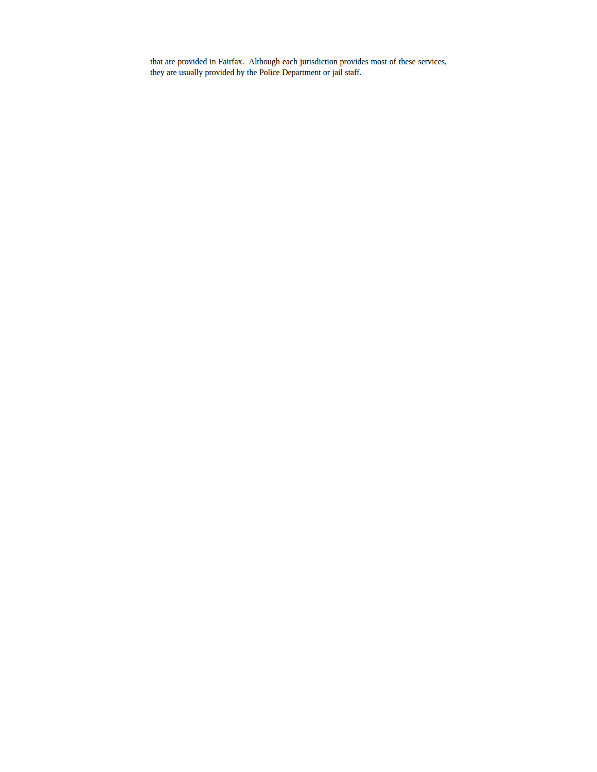that are provided in Fairfax. Although each jurisdiction provides most of these services, they are usually provided by the Police Department or jail staff.